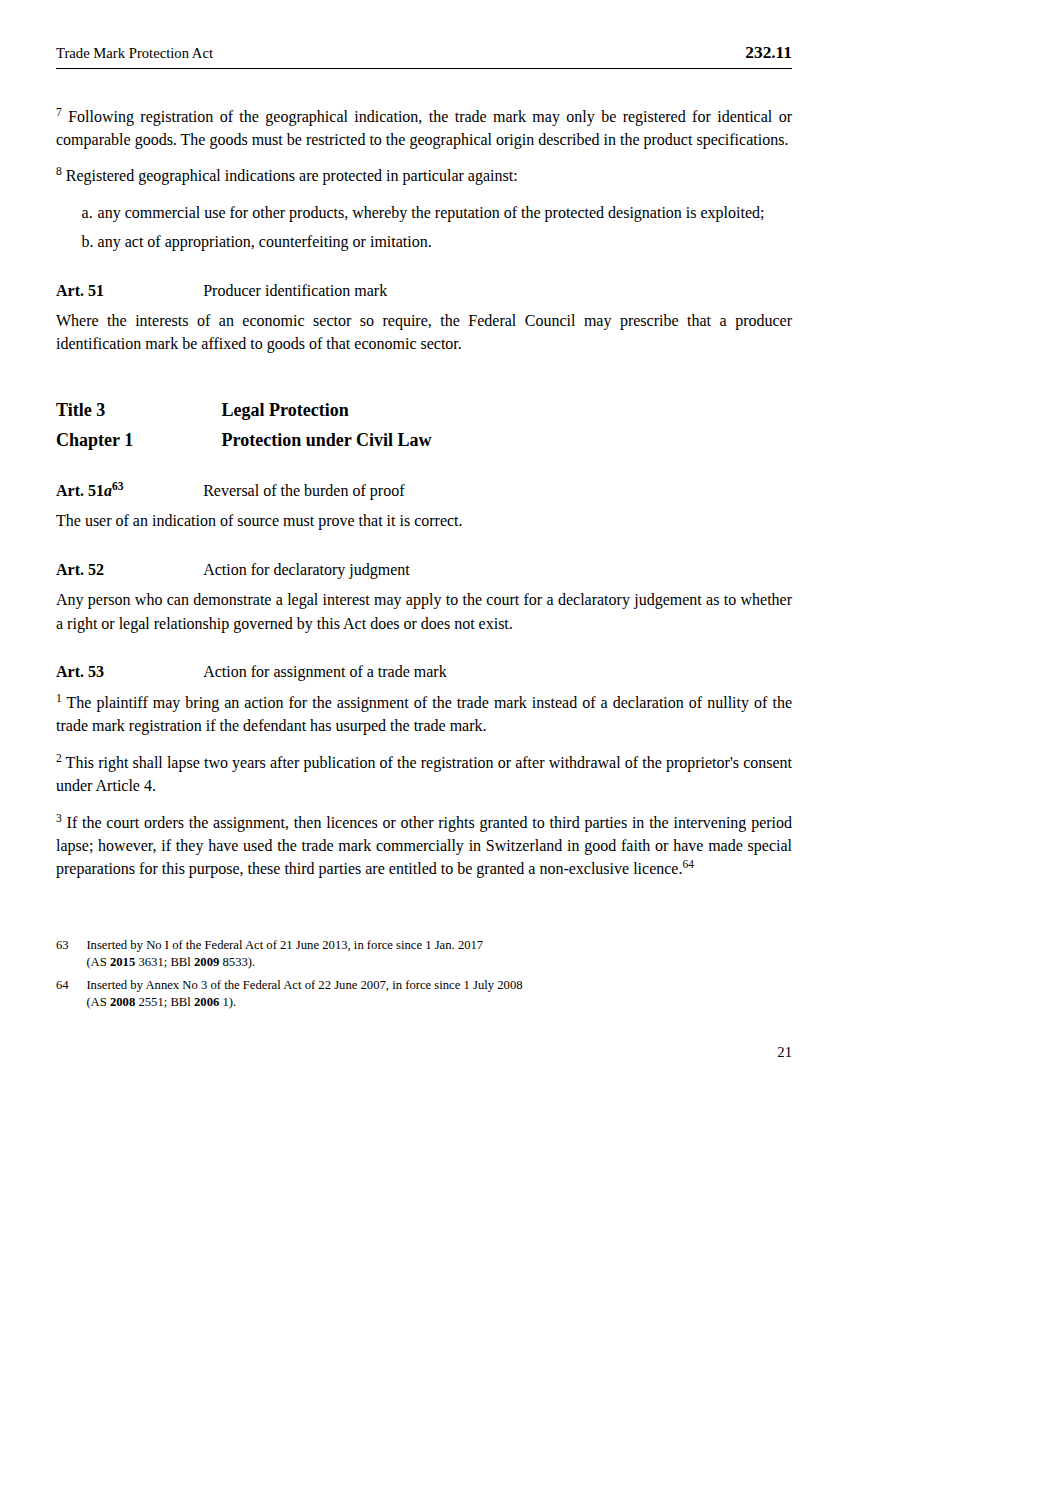Trade Mark Protection Act
232.11
7 Following registration of the geographical indication, the trade mark may only be registered for identical or comparable goods. The goods must be restricted to the geographical origin described in the product specifications.
8 Registered geographical indications are protected in particular against:
a. any commercial use for other products, whereby the reputation of the protected designation is exploited;
b. any act of appropriation, counterfeiting or imitation.
Art. 51
Producer identification mark
Where the interests of an economic sector so require, the Federal Council may prescribe that a producer identification mark be affixed to goods of that economic sector.
Title 3
Legal Protection
Chapter 1
Protection under Civil Law
Art. 51a63
Reversal of the burden of proof
The user of an indication of source must prove that it is correct.
Art. 52
Action for declaratory judgment
Any person who can demonstrate a legal interest may apply to the court for a declaratory judgement as to whether a right or legal relationship governed by this Act does or does not exist.
Art. 53
Action for assignment of a trade mark
1 The plaintiff may bring an action for the assignment of the trade mark instead of a declaration of nullity of the trade mark registration if the defendant has usurped the trade mark.
2 This right shall lapse two years after publication of the registration or after withdrawal of the proprietor's consent under Article 4.
3 If the court orders the assignment, then licences or other rights granted to third parties in the intervening period lapse; however, if they have used the trade mark commercially in Switzerland in good faith or have made special preparations for this purpose, these third parties are entitled to be granted a non-exclusive licence.64
63
Inserted by No I of the Federal Act of 21 June 2013, in force since 1 Jan. 2017
(AS 2015 3631; BBl 2009 8533).
64
Inserted by Annex No 3 of the Federal Act of 22 June 2007, in force since 1 July 2008
(AS 2008 2551; BBl 2006 1).
21